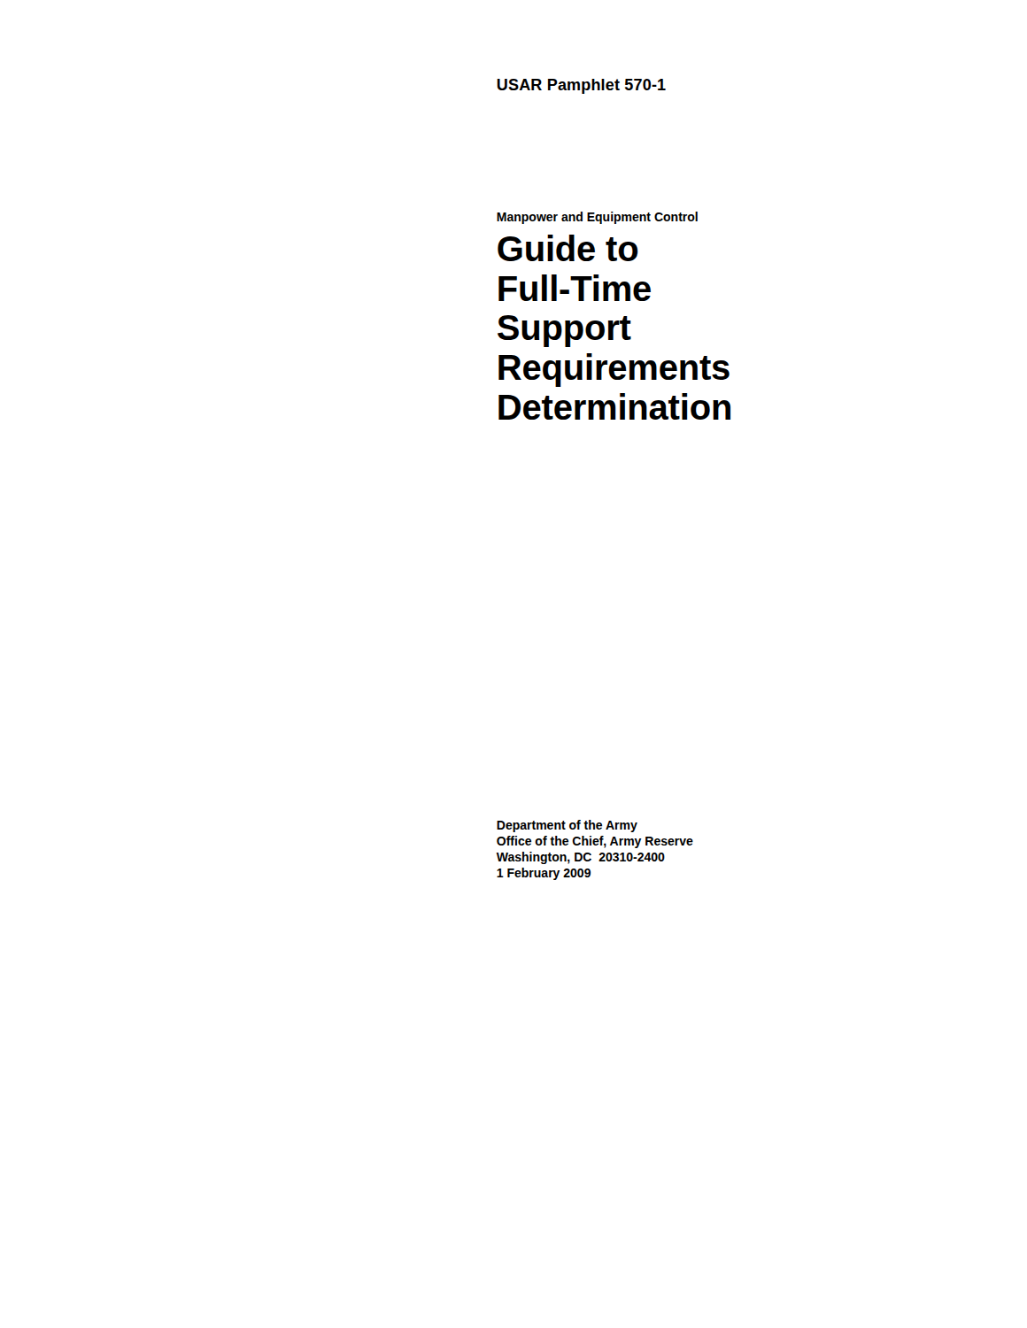USAR Pamphlet 570-1
Manpower and Equipment Control
Guide to
Full-Time Support
Requirements
Determination
Department of the Army
Office of the Chief, Army Reserve
Washington, DC 20310-2400
1 February 2009